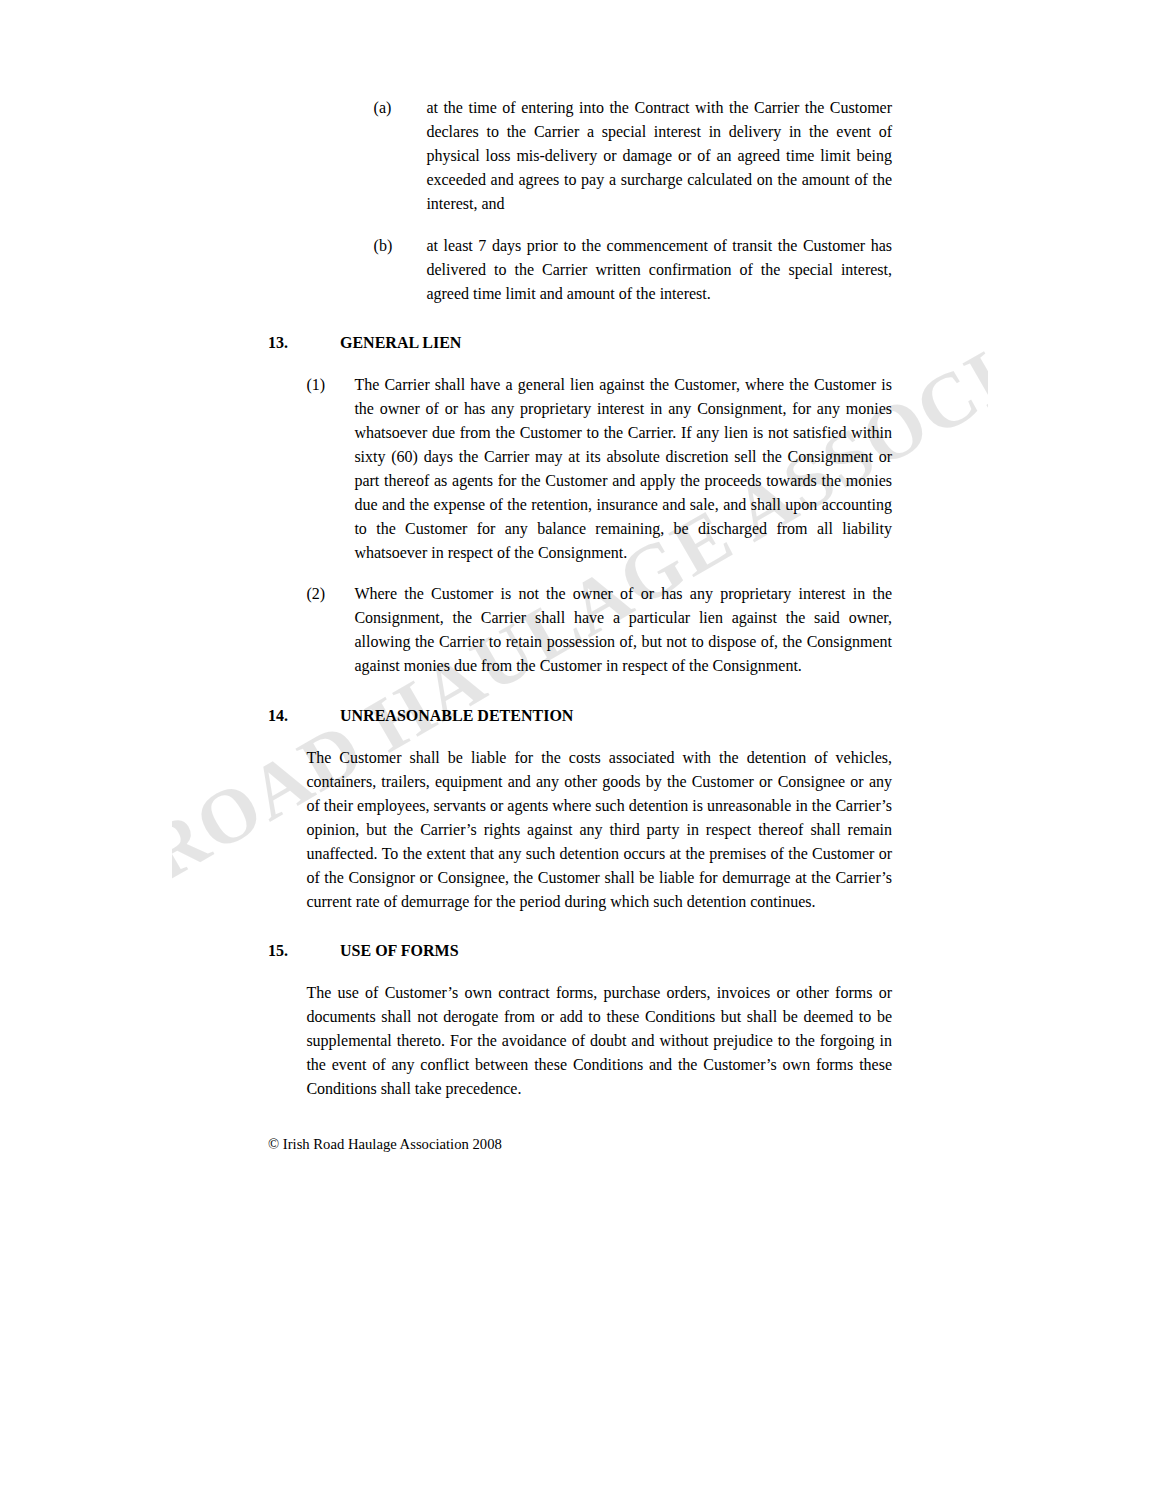IRISH ROAD HAULAGE ASSOCIATION
(a)
at the time of entering into the Contract with the Carrier the Customer declares to the Carrier a special interest in delivery in the event of physical loss mis-delivery or damage or of an agreed time limit being exceeded and agrees to pay a surcharge calculated on the amount of the interest, and
(b)
at least 7 days prior to the commencement of transit the Customer has delivered to the Carrier written confirmation of the special interest, agreed time limit and amount of the interest.
13.
General Lien
(1)
The Carrier shall have a general lien against the Customer, where the Customer is the owner of or has any proprietary interest in any Consignment, for any monies whatsoever due from the Customer to the Carrier. If any lien is not satisfied within sixty (60) days the Carrier may at its absolute discretion sell the Consignment or part thereof as agents for the Customer and apply the proceeds towards the monies due and the expense of the retention, insurance and sale, and shall upon accounting to the Customer for any balance remaining, be discharged from all liability whatsoever in respect of the Consignment.
(2)
Where the Customer is not the owner of or has any proprietary interest in the Consignment, the Carrier shall have a particular lien against the said owner, allowing the Carrier to retain possession of, but not to dispose of, the Consignment against monies due from the Customer in respect of the Consignment.
14.
Unreasonable Detention
The Customer shall be liable for the costs associated with the detention of vehicles, containers, trailers, equipment and any other goods by the Customer or Consignee or any of their employees, servants or agents where such detention is unreasonable in the Carrier’s opinion, but the Carrier’s rights against any third party in respect thereof shall remain unaffected. To the extent that any such detention occurs at the premises of the Customer or of the Consignor or Consignee, the Customer shall be liable for demurrage at the Carrier’s current rate of demurrage for the period during which such detention continues.
15.
Use of Forms
The use of Customer’s own contract forms, purchase orders, invoices or other forms or documents shall not derogate from or add to these Conditions but shall be deemed to be supplemental thereto. For the avoidance of doubt and without prejudice to the forgoing in the event of any conflict between these Conditions and the Customer’s own forms these Conditions shall take precedence.
© Irish Road Haulage Association 2008